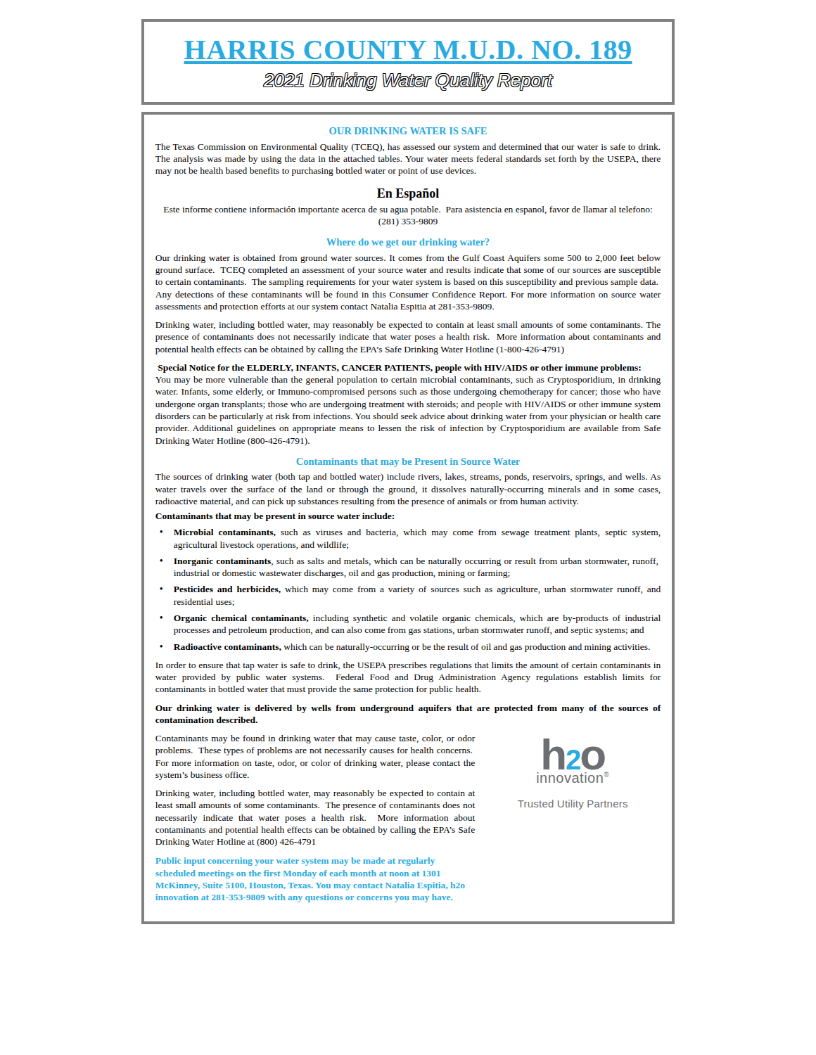HARRIS COUNTY M.U.D. NO. 189
2021 Drinking Water Quality Report
OUR DRINKING WATER IS SAFE
The Texas Commission on Environmental Quality (TCEQ), has assessed our system and determined that our water is safe to drink. The analysis was made by using the data in the attached tables. Your water meets federal standards set forth by the USEPA, there may not be health based benefits to purchasing bottled water or point of use devices.
En Español
Este informe contiene información importante acerca de su agua potable. Para asistencia en espanol, favor de llamar al telefono: (281) 353-9809
Where do we get our drinking water?
Our drinking water is obtained from ground water sources. It comes from the Gulf Coast Aquifers some 500 to 2,000 feet below ground surface. TCEQ completed an assessment of your source water and results indicate that some of our sources are susceptible to certain contaminants. The sampling requirements for your water system is based on this susceptibility and previous sample data. Any detections of these contaminants will be found in this Consumer Confidence Report. For more information on source water assessments and protection efforts at our system contact Natalia Espitia at 281-353-9809.
Drinking water, including bottled water, may reasonably be expected to contain at least small amounts of some contaminants. The presence of contaminants does not necessarily indicate that water poses a health risk. More information about contaminants and potential health effects can be obtained by calling the EPA’s Safe Drinking Water Hotline (1-800-426-4791)
Special Notice for the ELDERLY, INFANTS, CANCER PATIENTS, people with HIV/AIDS or other immune problems:
You may be more vulnerable than the general population to certain microbial contaminants, such as Cryptosporidium, in drinking water. Infants, some elderly, or Immuno-compromised persons such as those undergoing chemotherapy for cancer; those who have undergone organ transplants; those who are undergoing treatment with steroids; and people with HIV/AIDS or other immune system disorders can be particularly at risk from infections. You should seek advice about drinking water from your physician or health care provider. Additional guidelines on appropriate means to lessen the risk of infection by Cryptosporidium are available from Safe Drinking Water Hotline (800-426-4791).
Contaminants that may be Present in Source Water
The sources of drinking water (both tap and bottled water) include rivers, lakes, streams, ponds, reservoirs, springs, and wells. As water travels over the surface of the land or through the ground, it dissolves naturally-occurring minerals and in some cases, radioactive material, and can pick up substances resulting from the presence of animals or from human activity.
Contaminants that may be present in source water include:
Microbial contaminants, such as viruses and bacteria, which may come from sewage treatment plants, septic system, agricultural livestock operations, and wildlife;
Inorganic contaminants, such as salts and metals, which can be naturally occurring or result from urban stormwater, runoff, industrial or domestic wastewater discharges, oil and gas production, mining or farming;
Pesticides and herbicides, which may come from a variety of sources such as agriculture, urban stormwater runoff, and residential uses;
Organic chemical contaminants, including synthetic and volatile organic chemicals, which are by-products of industrial processes and petroleum production, and can also come from gas stations, urban stormwater runoff, and septic systems; and
Radioactive contaminants, which can be naturally-occurring or be the result of oil and gas production and mining activities.
In order to ensure that tap water is safe to drink, the USEPA prescribes regulations that limits the amount of certain contaminants in water provided by public water systems. Federal Food and Drug Administration Agency regulations establish limits for contaminants in bottled water that must provide the same protection for public health.
Our drinking water is delivered by wells from underground aquifers that are protected from many of the sources of contamination described.
Contaminants may be found in drinking water that may cause taste, color, or odor problems. These types of problems are not necessarily causes for health concerns. For more information on taste, odor, or color of drinking water, please contact the system’s business office.
Drinking water, including bottled water, may reasonably be expected to contain at least small amounts of some contaminants. The presence of contaminants does not necessarily indicate that water poses a health risk. More information about contaminants and potential health effects can be obtained by calling the EPA’s Safe Drinking Water Hotline at (800) 426-4791
Public input concerning your water system may be made at regularly scheduled meetings on the first Monday of each month at noon at 1301 McKinney, Suite 5100, Houston, Texas. You may contact Natalia Espitia, h2o innovation at 281-353-9809 with any questions or concerns you may have.
h2o
innovation®
Trusted Utility Partners